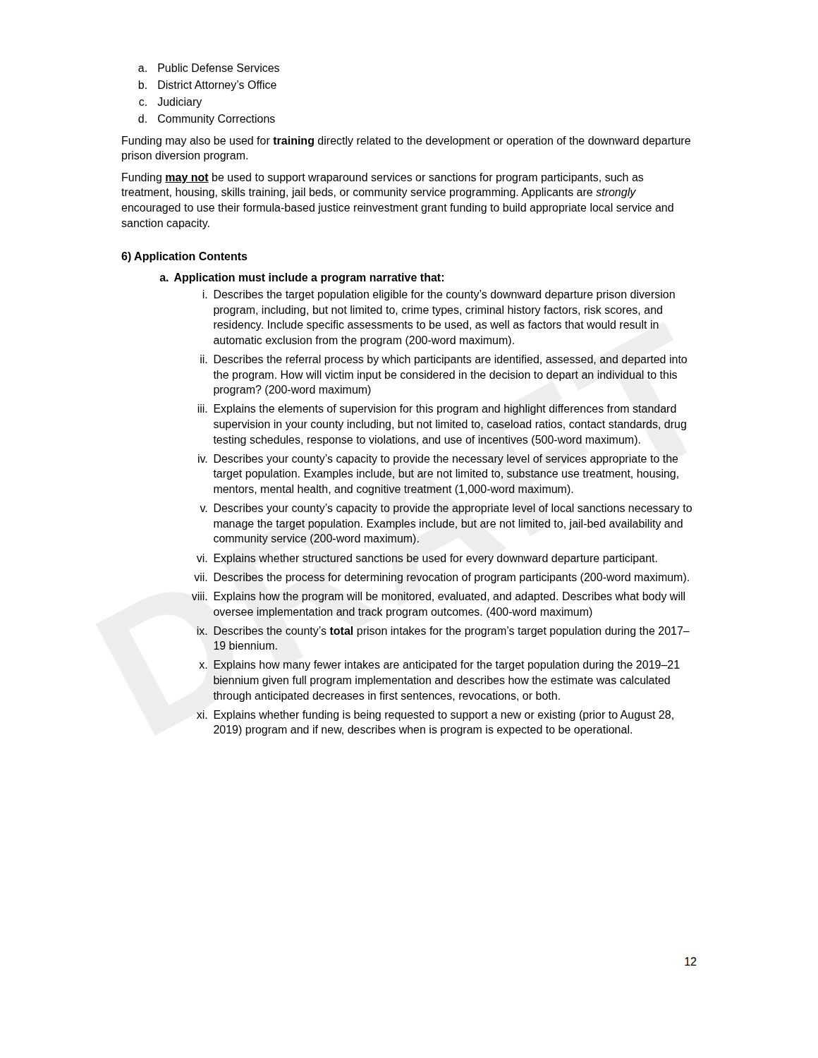Public Defense Services
District Attorney’s Office
Judiciary
Community Corrections
Funding may also be used for training directly related to the development or operation of the downward departure prison diversion program.
Funding may not be used to support wraparound services or sanctions for program participants, such as treatment, housing, skills training, jail beds, or community service programming. Applicants are strongly encouraged to use their formula-based justice reinvestment grant funding to build appropriate local service and sanction capacity.
6) Application Contents
Application must include a program narrative that:
Describes the target population eligible for the county’s downward departure prison diversion program, including, but not limited to, crime types, criminal history factors, risk scores, and residency. Include specific assessments to be used, as well as factors that would result in automatic exclusion from the program (200-word maximum).
Describes the referral process by which participants are identified, assessed, and departed into the program. How will victim input be considered in the decision to depart an individual to this program? (200-word maximum)
Explains the elements of supervision for this program and highlight differences from standard supervision in your county including, but not limited to, caseload ratios, contact standards, drug testing schedules, response to violations, and use of incentives (500-word maximum).
Describes your county’s capacity to provide the necessary level of services appropriate to the target population. Examples include, but are not limited to, substance use treatment, housing, mentors, mental health, and cognitive treatment (1,000-word maximum).
Describes your county’s capacity to provide the appropriate level of local sanctions necessary to manage the target population. Examples include, but are not limited to, jail-bed availability and community service (200-word maximum).
Explains whether structured sanctions be used for every downward departure participant.
Describes the process for determining revocation of program participants (200-word maximum).
Explains how the program will be monitored, evaluated, and adapted. Describes what body will oversee implementation and track program outcomes. (400-word maximum)
Describes the county’s total prison intakes for the program’s target population during the 2017–19 biennium.
Explains how many fewer intakes are anticipated for the target population during the 2019–21 biennium given full program implementation and describes how the estimate was calculated through anticipated decreases in first sentences, revocations, or both.
Explains whether funding is being requested to support a new or existing (prior to August 28, 2019) program and if new, describes when is program is expected to be operational.
12